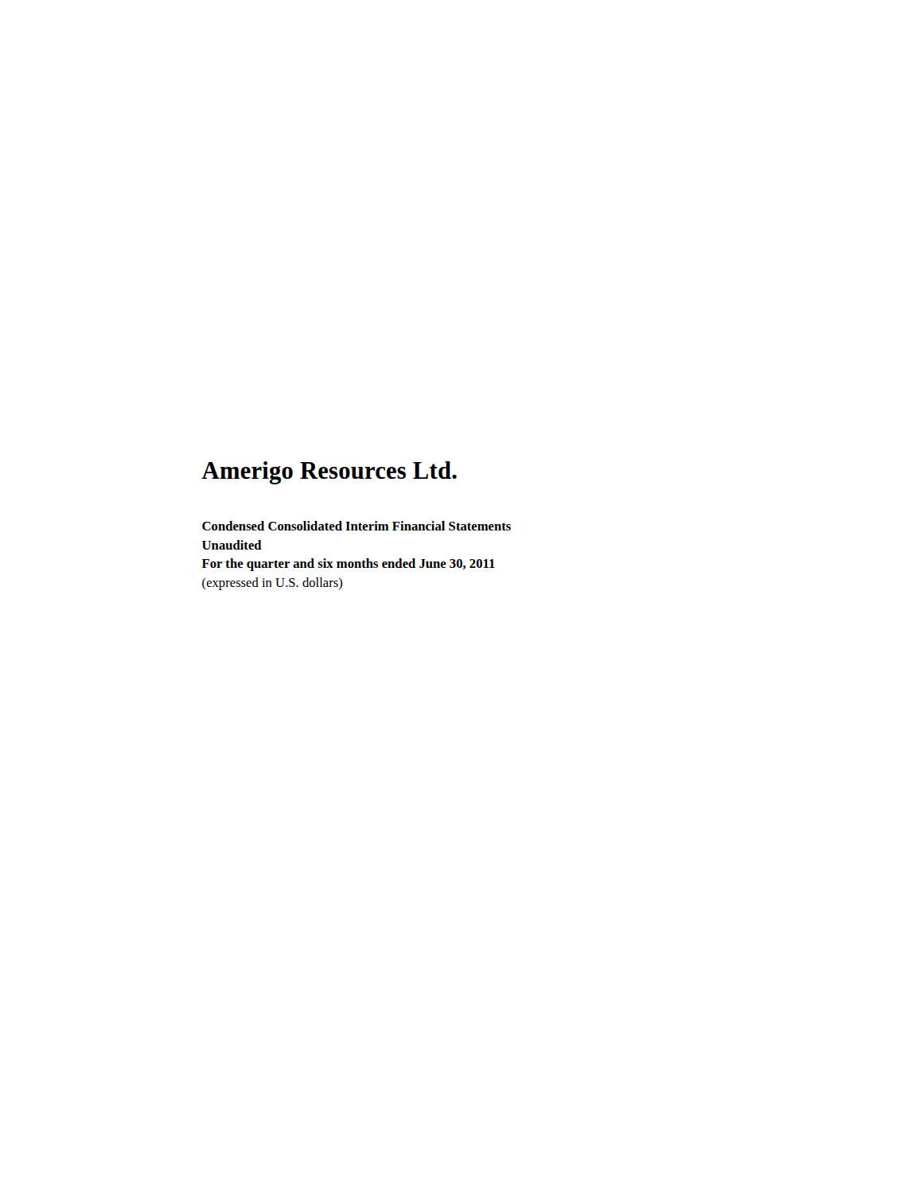Amerigo Resources Ltd.
Condensed Consolidated Interim Financial Statements Unaudited For the quarter and six months ended June 30, 2011
(expressed in U.S. dollars)